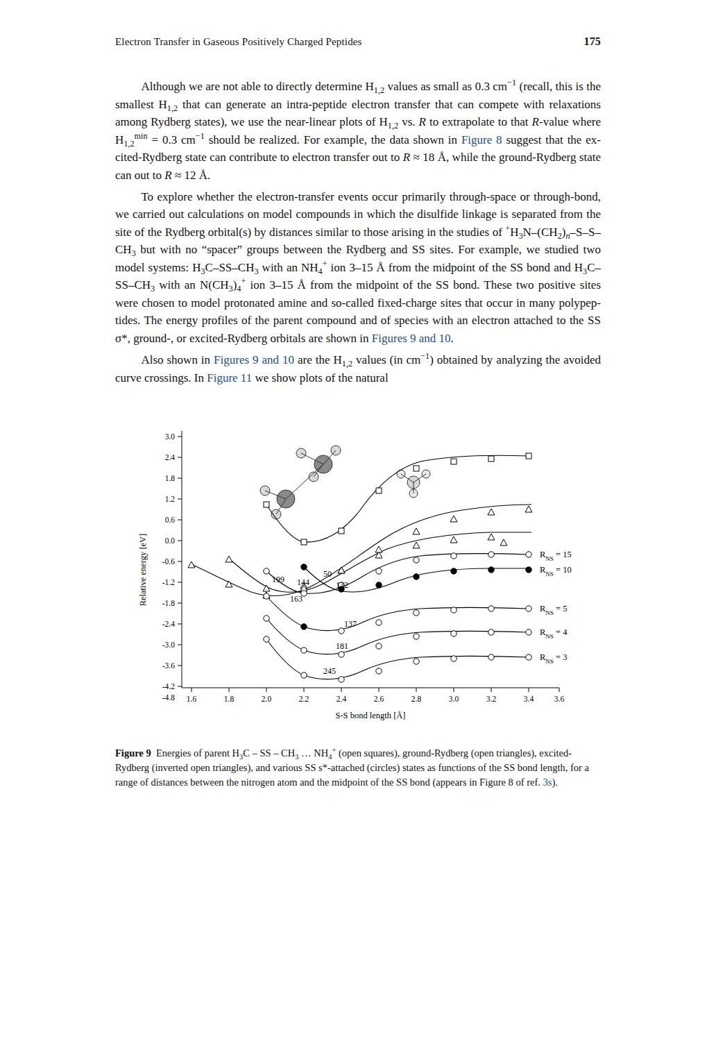Electron Transfer in Gaseous Positively Charged Peptides 175
Although we are not able to directly determine H1,2 values as small as 0.3 cm−1 (recall, this is the smallest H1,2 that can generate an intra-peptide electron transfer that can compete with relaxations among Rydberg states), we use the near-linear plots of H1,2 vs. R to extrapolate to that R-value where H1,2min = 0.3 cm−1 should be realized. For example, the data shown in Figure 8 suggest that the excited-Rydberg state can contribute to electron transfer out to R ≈ 18 Å, while the ground-Rydberg state can out to R ≈ 12 Å.
To explore whether the electron-transfer events occur primarily through-space or through-bond, we carried out calculations on model compounds in which the disulfide linkage is separated from the site of the Rydberg orbital(s) by distances similar to those arising in the studies of +H3N–(CH2)n–S–S–CH3 but with no “spacer” groups between the Rydberg and SS sites. For example, we studied two model systems: H3C–SS–CH3 with an NH4+ ion 3–15 Å from the midpoint of the SS bond and H3C–SS–CH3 with an N(CH3)4+ ion 3–15 Å from the midpoint of the SS bond. These two positive sites were chosen to model protonated amine and so-called fixed-charge sites that occur in many polypeptides. The energy profiles of the parent compound and of species with an electron attached to the SS σ*, ground-, or excited-Rydberg orbitals are shown in Figures 9 and 10.
Also shown in Figures 9 and 10 are the H1,2 values (in cm−1) obtained by analyzing the avoided curve crossings. In Figure 11 we show plots of the natural
3.0 2.4 1.8 1.2 0.6 0.0 -0.6 -1.2 -1.8 -2.4 -3.0 -3.6 -4.2 -4.8 Relative energy [eV] 1.6 1.8 2.0 2.2 2.4 2.6 2.8 3.0 3.2 3.4 3.6 S-S bond length [Å] 50 132 144 199 163 137 181 245 RNS = 15 RNS = 10 RNS = 5 RNS = 4 RNS = 3
Figure 9 Energies of parent H3C – SS – CH3 … NH4+ (open squares), ground-Rydberg (open triangles), excited-Rydberg (inverted open triangles), and various SS s*-attached (circles) states as functions of the SS bond length, for a range of distances between the nitrogen atom and the midpoint of the SS bond (appears in Figure 8 of ref. 3s).